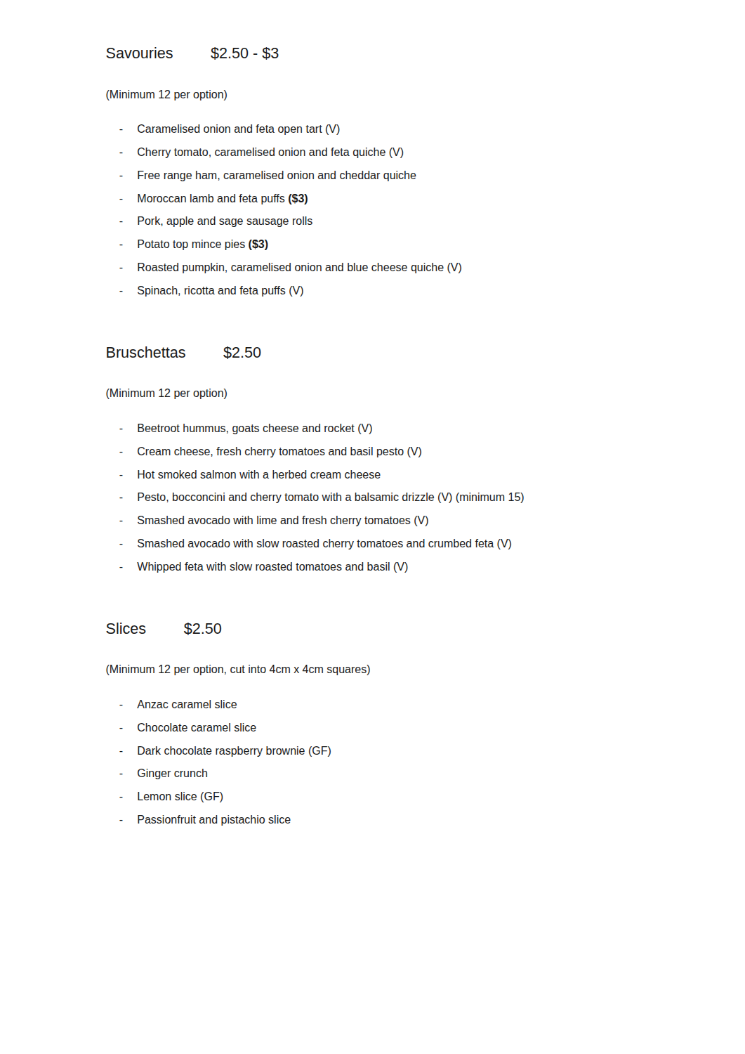Savouries $2.50 - $3
(Minimum 12 per option)
Caramelised onion and feta open tart (V)
Cherry tomato, caramelised onion and feta quiche (V)
Free range ham, caramelised onion and cheddar quiche
Moroccan lamb and feta puffs ($3)
Pork, apple and sage sausage rolls
Potato top mince pies ($3)
Roasted pumpkin, caramelised onion and blue cheese quiche (V)
Spinach, ricotta and feta puffs (V)
Bruschettas $2.50
(Minimum 12 per option)
Beetroot hummus, goats cheese and rocket (V)
Cream cheese, fresh cherry tomatoes and basil pesto (V)
Hot smoked salmon with a herbed cream cheese
Pesto, bocconcini and cherry tomato with a balsamic drizzle (V) (minimum 15)
Smashed avocado with lime and fresh cherry tomatoes (V)
Smashed avocado with slow roasted cherry tomatoes and crumbed feta (V)
Whipped feta with slow roasted tomatoes and basil (V)
Slices $2.50
(Minimum 12 per option, cut into 4cm x 4cm squares)
Anzac caramel slice
Chocolate caramel slice
Dark chocolate raspberry brownie (GF)
Ginger crunch
Lemon slice (GF)
Passionfruit and pistachio slice